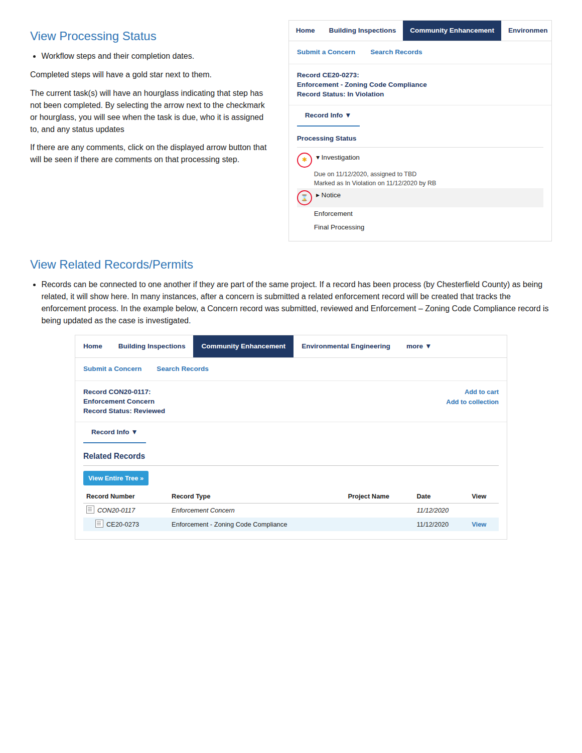View Processing Status
Workflow steps and their completion dates.
Completed steps will have a gold star next to them.
The current task(s) will have an hourglass indicating that step has not been completed. By selecting the arrow next to the checkmark or hourglass, you will see when the task is due, who it is assigned to, and any status updates
If there are any comments, click on the displayed arrow button that will be seen if there are comments on that processing step.
Home Building Inspections Community Enhancement Environmen
Submit a Concern Search Records
Record CE20-0273:
Enforcement - Zoning Code Compliance
Record Status: In Violation
Record Info ▼
Processing Status
✱ ▾ Investigation
Due on 11/12/2020, assigned to TBD
Marked as In Violation on 11/12/2020 by RB
⌛ ▸ Notice
Enforcement
Final Processing
View Related Records/Permits
Records can be connected to one another if they are part of the same project. If a record has been process (by Chesterfield County) as being related, it will show here. In many instances, after a concern is submitted a related enforcement record will be created that tracks the enforcement process. In the example below, a Concern record was submitted, reviewed and Enforcement – Zoning Code Compliance record is being updated as the case is investigated.
Home Building Inspections Community Enhancement Environmental Engineering more ▼
Submit a Concern Search Records
Add to cart
Add to collection
Record CON20-0117:
Enforcement Concern
Record Status: Reviewed
Record Info ▼
Related Records
View Entire Tree »
| Record Number | Record Type | Project Name | Date | View |
| --- | --- | --- | --- | --- |
| CON20-0117 | Enforcement Concern | | 11/12/2020 | |
| CE20-0273 | Enforcement - Zoning Code Compliance | | 11/12/2020 | View |